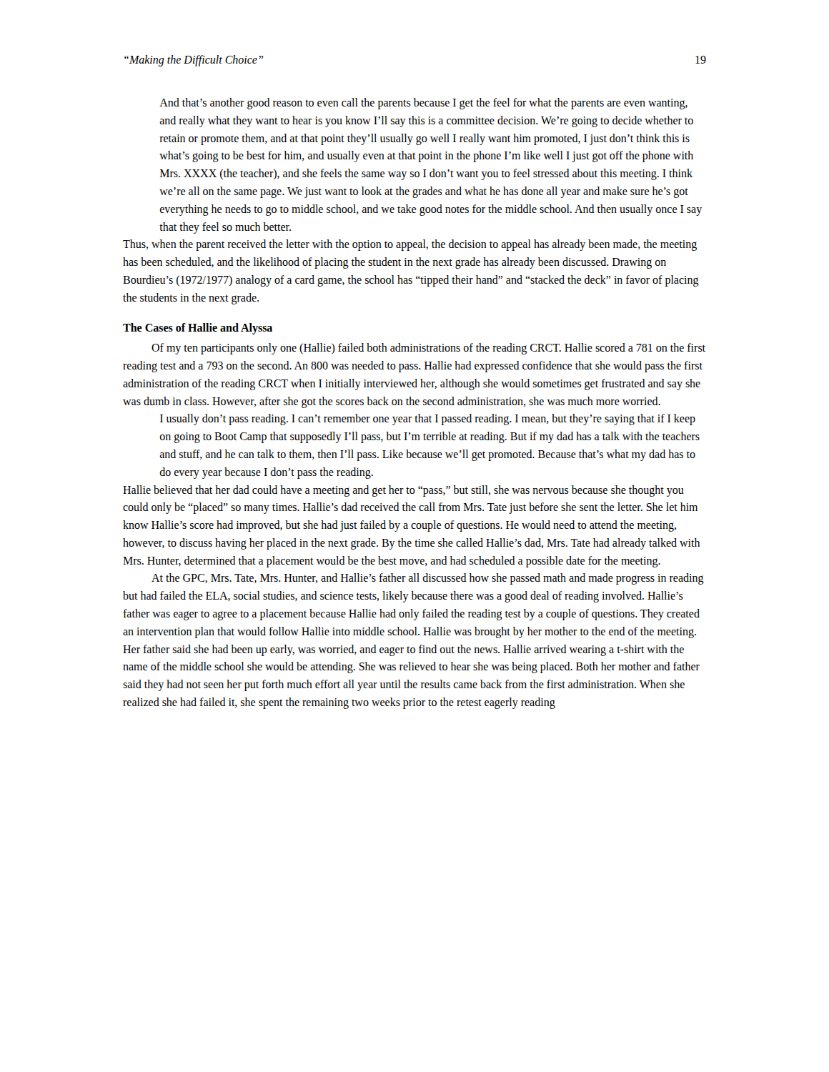“Making the Difficult Choice” 19
And that’s another good reason to even call the parents because I get the feel for what the parents are even wanting, and really what they want to hear is you know I’ll say this is a committee decision. We’re going to decide whether to retain or promote them, and at that point they’ll usually go well I really want him promoted, I just don’t think this is what’s going to be best for him, and usually even at that point in the phone I’m like well I just got off the phone with Mrs. XXXX (the teacher), and she feels the same way so I don’t want you to feel stressed about this meeting. I think we’re all on the same page. We just want to look at the grades and what he has done all year and make sure he’s got everything he needs to go to middle school, and we take good notes for the middle school. And then usually once I say that they feel so much better.
Thus, when the parent received the letter with the option to appeal, the decision to appeal has already been made, the meeting has been scheduled, and the likelihood of placing the student in the next grade has already been discussed. Drawing on Bourdieu’s (1972/1977) analogy of a card game, the school has “tipped their hand” and “stacked the deck” in favor of placing the students in the next grade.
The Cases of Hallie and Alyssa
Of my ten participants only one (Hallie) failed both administrations of the reading CRCT. Hallie scored a 781 on the first reading test and a 793 on the second. An 800 was needed to pass. Hallie had expressed confidence that she would pass the first administration of the reading CRCT when I initially interviewed her, although she would sometimes get frustrated and say she was dumb in class. However, after she got the scores back on the second administration, she was much more worried.
I usually don’t pass reading. I can’t remember one year that I passed reading. I mean, but they’re saying that if I keep on going to Boot Camp that supposedly I’ll pass, but I’m terrible at reading. But if my dad has a talk with the teachers and stuff, and he can talk to them, then I’ll pass. Like because we’ll get promoted. Because that’s what my dad has to do every year because I don’t pass the reading.
Hallie believed that her dad could have a meeting and get her to “pass,” but still, she was nervous because she thought you could only be “placed” so many times. Hallie’s dad received the call from Mrs. Tate just before she sent the letter. She let him know Hallie’s score had improved, but she had just failed by a couple of questions. He would need to attend the meeting, however, to discuss having her placed in the next grade. By the time she called Hallie’s dad, Mrs. Tate had already talked with Mrs. Hunter, determined that a placement would be the best move, and had scheduled a possible date for the meeting.
At the GPC, Mrs. Tate, Mrs. Hunter, and Hallie’s father all discussed how she passed math and made progress in reading but had failed the ELA, social studies, and science tests, likely because there was a good deal of reading involved. Hallie’s father was eager to agree to a placement because Hallie had only failed the reading test by a couple of questions. They created an intervention plan that would follow Hallie into middle school. Hallie was brought by her mother to the end of the meeting. Her father said she had been up early, was worried, and eager to find out the news. Hallie arrived wearing a t-shirt with the name of the middle school she would be attending. She was relieved to hear she was being placed. Both her mother and father said they had not seen her put forth much effort all year until the results came back from the first administration. When she realized she had failed it, she spent the remaining two weeks prior to the retest eagerly reading